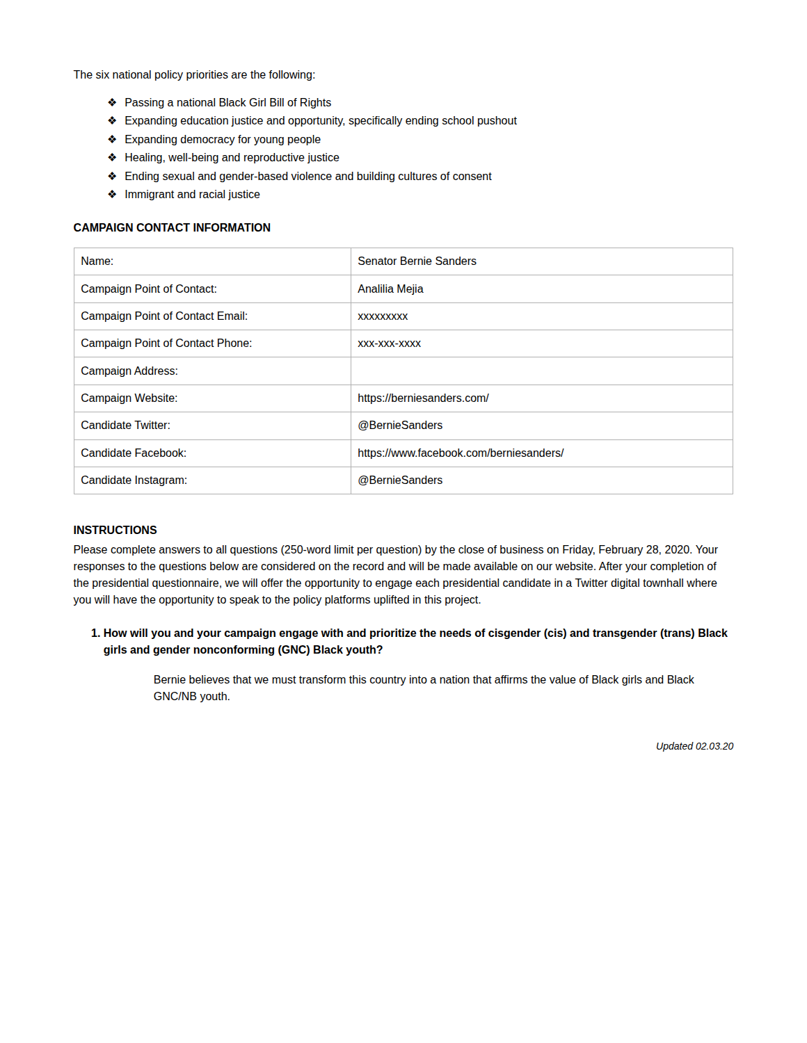The six national policy priorities are the following:
Passing a national Black Girl Bill of Rights
Expanding education justice and opportunity, specifically ending school pushout
Expanding democracy for young people
Healing, well-being and reproductive justice
Ending sexual and gender-based violence and building cultures of consent
Immigrant and racial justice
CAMPAIGN CONTACT INFORMATION
| Name: | Senator Bernie Sanders |
| Campaign Point of Contact: | Analilia Mejia |
| Campaign Point of Contact Email: | xxxxxxxxx |
| Campaign Point of Contact Phone: | xxx-xxx-xxxx |
| Campaign Address: | |
| Campaign Website: | https://berniesanders.com/ |
| Candidate Twitter: | @BernieSanders |
| Candidate Facebook: | https://www.facebook.com/berniesanders/ |
| Candidate Instagram: | @BernieSanders |
INSTRUCTIONS
Please complete answers to all questions (250-word limit per question) by the close of business on Friday, February 28, 2020. Your responses to the questions below are considered on the record and will be made available on our website. After your completion of the presidential questionnaire, we will offer the opportunity to engage each presidential candidate in a Twitter digital townhall where you will have the opportunity to speak to the policy platforms uplifted in this project.
How will you and your campaign engage with and prioritize the needs of cisgender (cis) and transgender (trans) Black girls and gender nonconforming (GNC) Black youth?
Bernie believes that we must transform this country into a nation that affirms the value of Black girls and Black GNC/NB youth.
Updated 02.03.20